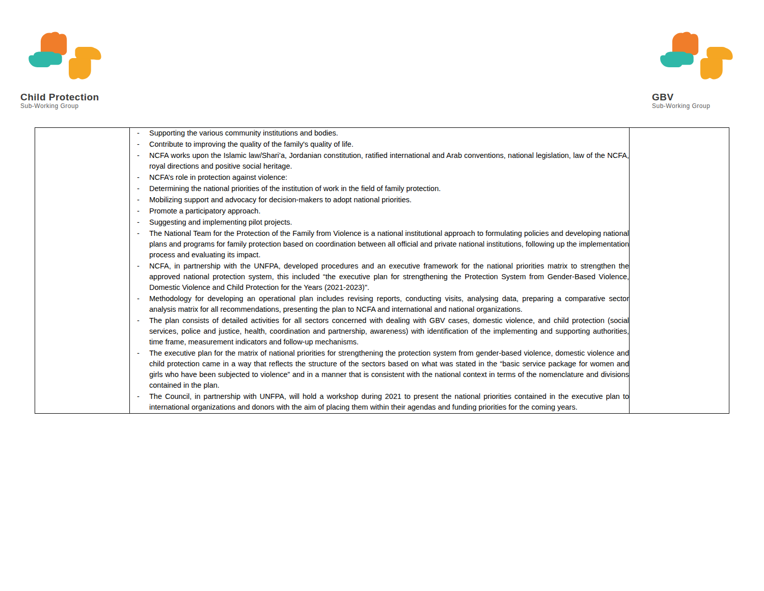Child Protection
Sub-Working Group
GBV
Sub-Working Group
| | Supporting the various community institutions and bodies. Contribute to improving the quality of the family's quality of life. NCFA works upon the Islamic law/Shari’a, Jordanian constitution, ratified international and Arab conventions, national legislation, law of the NCFA, royal directions and positive social heritage. NCFA’s role in protection against violence: Determining the national priorities of the institution of work in the field of family protection. Mobilizing support and advocacy for decision-makers to adopt national priorities. Promote a participatory approach. Suggesting and implementing pilot projects. The National Team for the Protection of the Family from Violence is a national institutional approach to formulating policies and developing national plans and programs for family protection based on coordination between all official and private national institutions, following up the implementation process and evaluating its impact. NCFA, in partnership with the UNFPA, developed procedures and an executive framework for the national priorities matrix to strengthen the approved national protection system, this included “the executive plan for strengthening the Protection System from Gender-Based Violence, Domestic Violence and Child Protection for the Years (2021-2023)". Methodology for developing an operational plan includes revising reports, conducting visits, analysing data, preparing a comparative sector analysis matrix for all recommendations, presenting the plan to NCFA and international and national organizations. The plan consists of detailed activities for all sectors concerned with dealing with GBV cases, domestic violence, and child protection (social services, police and justice, health, coordination and partnership, awareness) with identification of the implementing and supporting authorities, time frame, measurement indicators and follow-up mechanisms. The executive plan for the matrix of national priorities for strengthening the protection system from gender-based violence, domestic violence and child protection came in a way that reflects the structure of the sectors based on what was stated in the “basic service package for women and girls who have been subjected to violence” and in a manner that is consistent with the national context in terms of the nomenclature and divisions contained in the plan. The Council, in partnership with UNFPA, will hold a workshop during 2021 to present the national priorities contained in the executive plan to international organizations and donors with the aim of placing them within their agendas and funding priorities for the coming years. | |